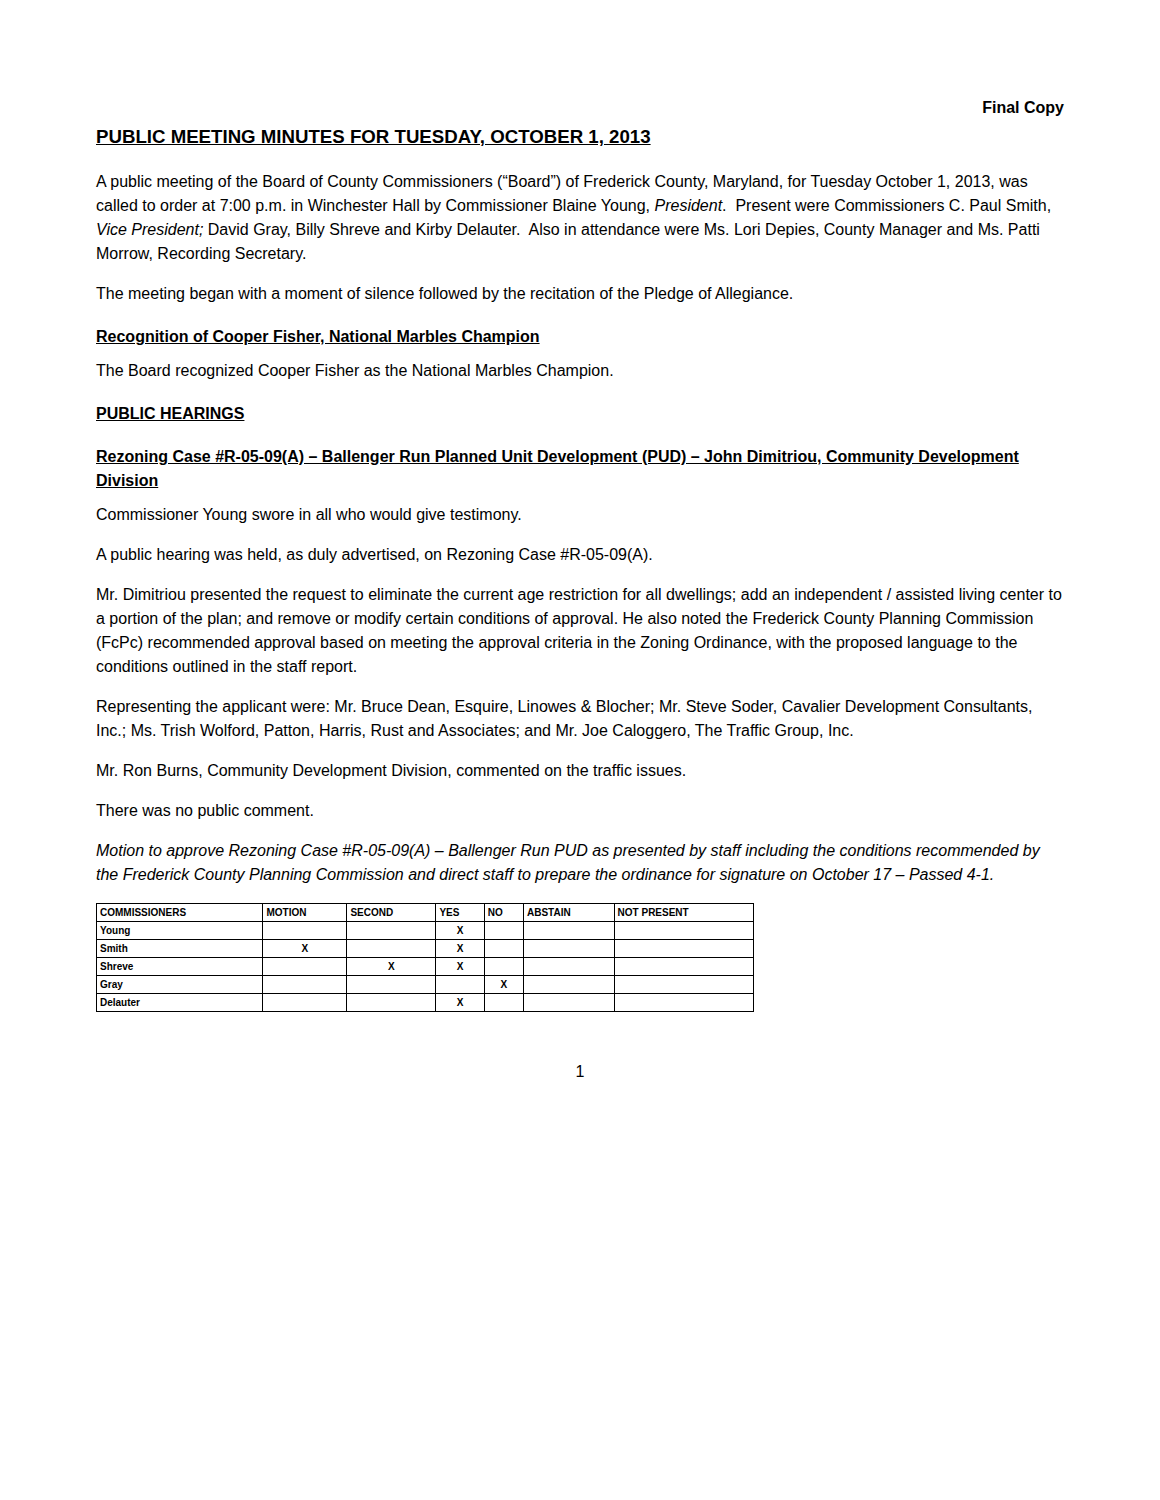Final Copy
PUBLIC MEETING MINUTES FOR TUESDAY, OCTOBER 1, 2013
A public meeting of the Board of County Commissioners (“Board”) of Frederick County, Maryland, for Tuesday October 1, 2013, was called to order at 7:00 p.m. in Winchester Hall by Commissioner Blaine Young, President. Present were Commissioners C. Paul Smith, Vice President; David Gray, Billy Shreve and Kirby Delauter. Also in attendance were Ms. Lori Depies, County Manager and Ms. Patti Morrow, Recording Secretary.
The meeting began with a moment of silence followed by the recitation of the Pledge of Allegiance.
Recognition of Cooper Fisher, National Marbles Champion
The Board recognized Cooper Fisher as the National Marbles Champion.
PUBLIC HEARINGS
Rezoning Case #R-05-09(A) – Ballenger Run Planned Unit Development (PUD) – John Dimitriou, Community Development Division
Commissioner Young swore in all who would give testimony.
A public hearing was held, as duly advertised, on Rezoning Case #R-05-09(A).
Mr. Dimitriou presented the request to eliminate the current age restriction for all dwellings; add an independent / assisted living center to a portion of the plan; and remove or modify certain conditions of approval. He also noted the Frederick County Planning Commission (FcPc) recommended approval based on meeting the approval criteria in the Zoning Ordinance, with the proposed language to the conditions outlined in the staff report.
Representing the applicant were: Mr. Bruce Dean, Esquire, Linowes & Blocher; Mr. Steve Soder, Cavalier Development Consultants, Inc.; Ms. Trish Wolford, Patton, Harris, Rust and Associates; and Mr. Joe Caloggero, The Traffic Group, Inc.
Mr. Ron Burns, Community Development Division, commented on the traffic issues.
There was no public comment.
Motion to approve Rezoning Case #R-05-09(A) – Ballenger Run PUD as presented by staff including the conditions recommended by the Frederick County Planning Commission and direct staff to prepare the ordinance for signature on October 17 – Passed 4-1.
| COMMISSIONERS | MOTION | SECOND | YES | NO | ABSTAIN | NOT PRESENT |
| --- | --- | --- | --- | --- | --- | --- |
| Young | | | X | | | |
| Smith | X | | X | | | |
| Shreve | | X | X | | | |
| Gray | | | | X | | |
| Delauter | | | X | | | |
1